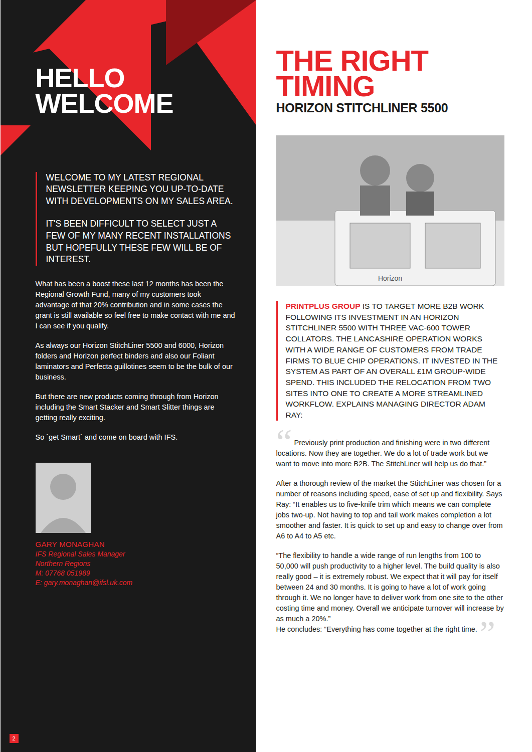Hello&
Welcome
Welcome to my latest regional newsletter keeping you up-to-date with developments on my sales area.
It's been difficult to select just a few of my many recent installations but hopefully these few will be of interest.
What has been a boost these last 12 months has been the Regional Growth Fund, many of my customers took advantage of that 20% contribution and in some cases the grant is still available so feel free to make contact with me and I can see if you qualify.
As always our Horizon StitchLiner 5500 and 6000, Horizon folders and Horizon perfect binders and also our Foliant laminators and Perfecta guillotines seem to be the bulk of our business.
But there are new products coming through from Horizon including the Smart Stacker and Smart Slitter things are getting really exciting.
So `get Smart` and come on board with IFS.
GARY MONAGHAN
IFS Regional Sales Manager
Northern Regions
M: 07768 051989
E: gary.monaghan@ifsl.uk.com
2
The Right
Timing
Horizon StitchLiner 5500
PRINTPLUS GROUP is to target more B2B work following its investment in an Horizon StitchLiner 5500 with three VAC-600 tower collators. The Lancashire operation works with a wide range of customers from trade firms to blue chip operations. It invested in the system as part of an overall £1m group-wide spend. This included the relocation from two sites into one to create a more streamlined workflow. Explains Managing Director Adam Ray:
“Previously print production and finishing were in two different locations. Now they are together. We do a lot of trade work but we want to move into more B2B. The StitchLiner will help us do that.”
After a thorough review of the market the StitchLiner was chosen for a number of reasons including speed, ease of set up and flexibility. Says Ray: “It enables us to five-knife trim which means we can complete jobs two-up. Not having to top and tail work makes completion a lot smoother and faster. It is quick to set up and easy to change over from A6 to A4 to A5 etc.
“The flexibility to handle a wide range of run lengths from 100 to 50,000 will push productivity to a higher level. The build quality is also really good – it is extremely robust. We expect that it will pay for itself between 24 and 30 months. It is going to have a lot of work going through it. We no longer have to deliver work from one site to the other costing time and money. Overall we anticipate turnover will increase by as much a 20%.”
He concludes: “Everything has come together at the right time.”